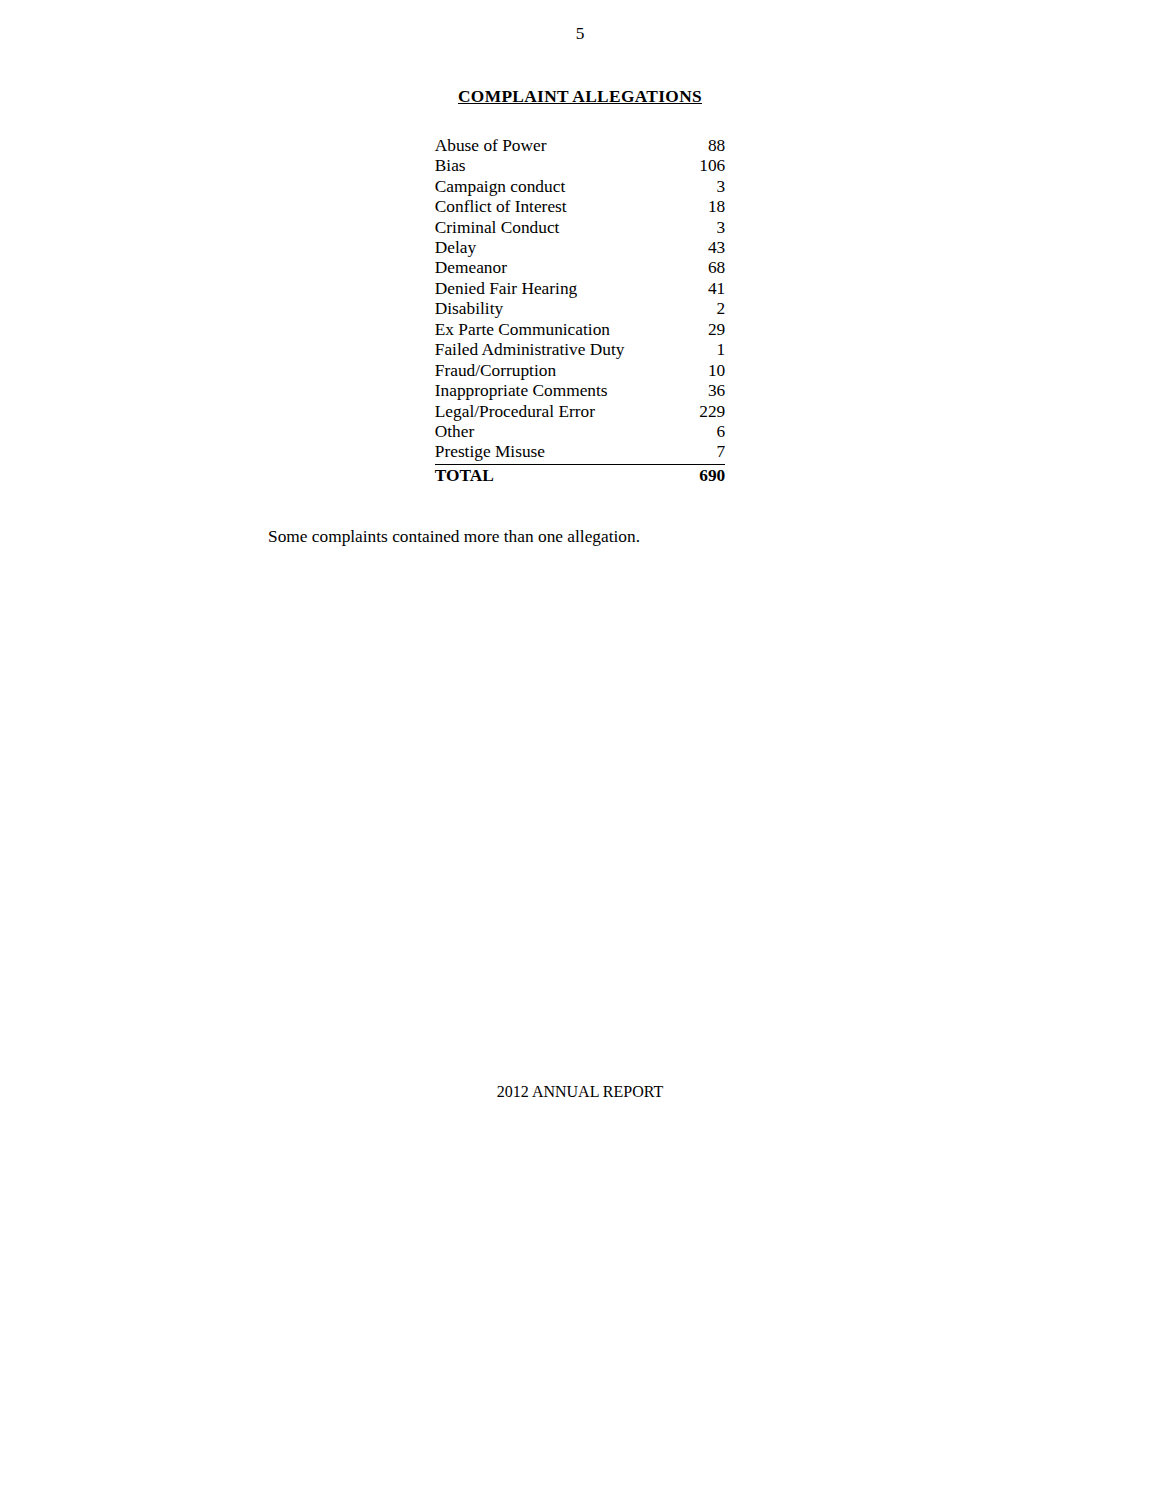5
COMPLAINT ALLEGATIONS
| Abuse of Power | 88 |
| Bias | 106 |
| Campaign conduct | 3 |
| Conflict of Interest | 18 |
| Criminal Conduct | 3 |
| Delay | 43 |
| Demeanor | 68 |
| Denied Fair Hearing | 41 |
| Disability | 2 |
| Ex Parte Communication | 29 |
| Failed Administrative Duty | 1 |
| Fraud/Corruption | 10 |
| Inappropriate Comments | 36 |
| Legal/Procedural Error | 229 |
| Other | 6 |
| Prestige Misuse | 7 |
| TOTAL | 690 |
Some complaints contained more than one allegation.
2012 ANNUAL REPORT